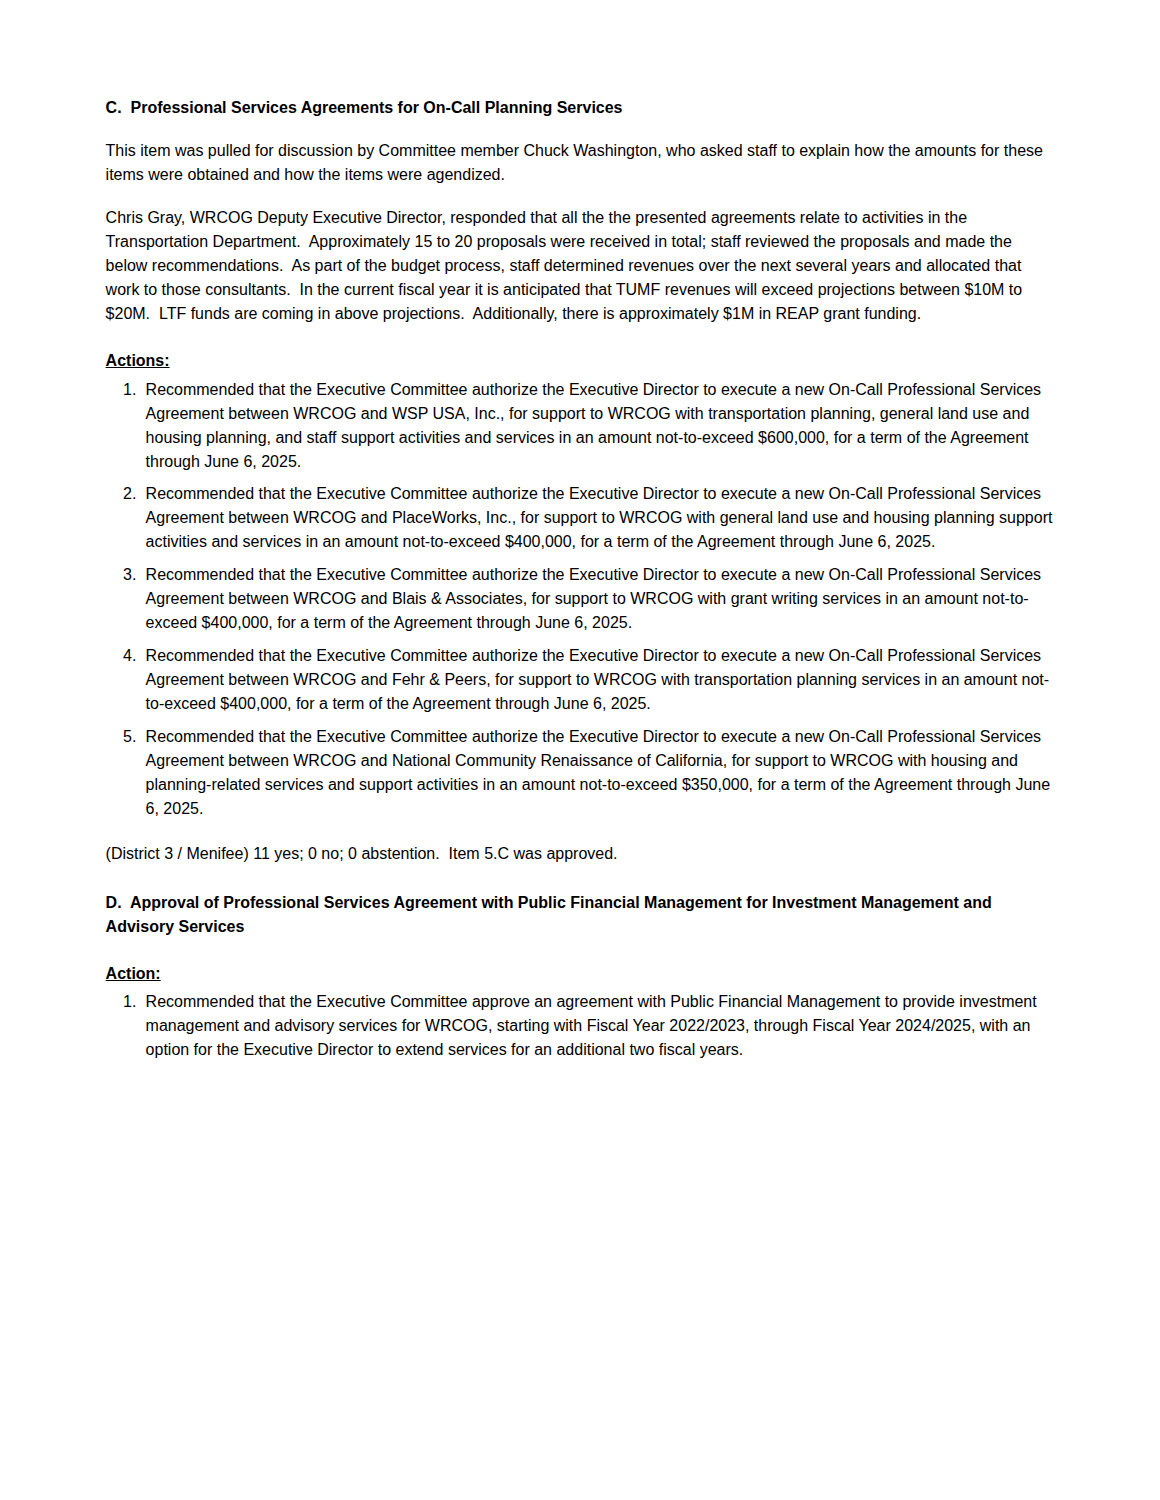C. Professional Services Agreements for On-Call Planning Services
This item was pulled for discussion by Committee member Chuck Washington, who asked staff to explain how the amounts for these items were obtained and how the items were agendized.
Chris Gray, WRCOG Deputy Executive Director, responded that all the the presented agreements relate to activities in the Transportation Department. Approximately 15 to 20 proposals were received in total; staff reviewed the proposals and made the below recommendations. As part of the budget process, staff determined revenues over the next several years and allocated that work to those consultants. In the current fiscal year it is anticipated that TUMF revenues will exceed projections between $10M to $20M. LTF funds are coming in above projections. Additionally, there is approximately $1M in REAP grant funding.
Actions:
Recommended that the Executive Committee authorize the Executive Director to execute a new On-Call Professional Services Agreement between WRCOG and WSP USA, Inc., for support to WRCOG with transportation planning, general land use and housing planning, and staff support activities and services in an amount not-to-exceed $600,000, for a term of the Agreement through June 6, 2025.
Recommended that the Executive Committee authorize the Executive Director to execute a new On-Call Professional Services Agreement between WRCOG and PlaceWorks, Inc., for support to WRCOG with general land use and housing planning support activities and services in an amount not-to-exceed $400,000, for a term of the Agreement through June 6, 2025.
Recommended that the Executive Committee authorize the Executive Director to execute a new On-Call Professional Services Agreement between WRCOG and Blais & Associates, for support to WRCOG with grant writing services in an amount not-to-exceed $400,000, for a term of the Agreement through June 6, 2025.
Recommended that the Executive Committee authorize the Executive Director to execute a new On-Call Professional Services Agreement between WRCOG and Fehr & Peers, for support to WRCOG with transportation planning services in an amount not-to-exceed $400,000, for a term of the Agreement through June 6, 2025.
Recommended that the Executive Committee authorize the Executive Director to execute a new On-Call Professional Services Agreement between WRCOG and National Community Renaissance of California, for support to WRCOG with housing and planning-related services and support activities in an amount not-to-exceed $350,000, for a term of the Agreement through June 6, 2025.
(District 3 / Menifee) 11 yes; 0 no; 0 abstention. Item 5.C was approved.
D. Approval of Professional Services Agreement with Public Financial Management for Investment Management and Advisory Services
Action:
Recommended that the Executive Committee approve an agreement with Public Financial Management to provide investment management and advisory services for WRCOG, starting with Fiscal Year 2022/2023, through Fiscal Year 2024/2025, with an option for the Executive Director to extend services for an additional two fiscal years.